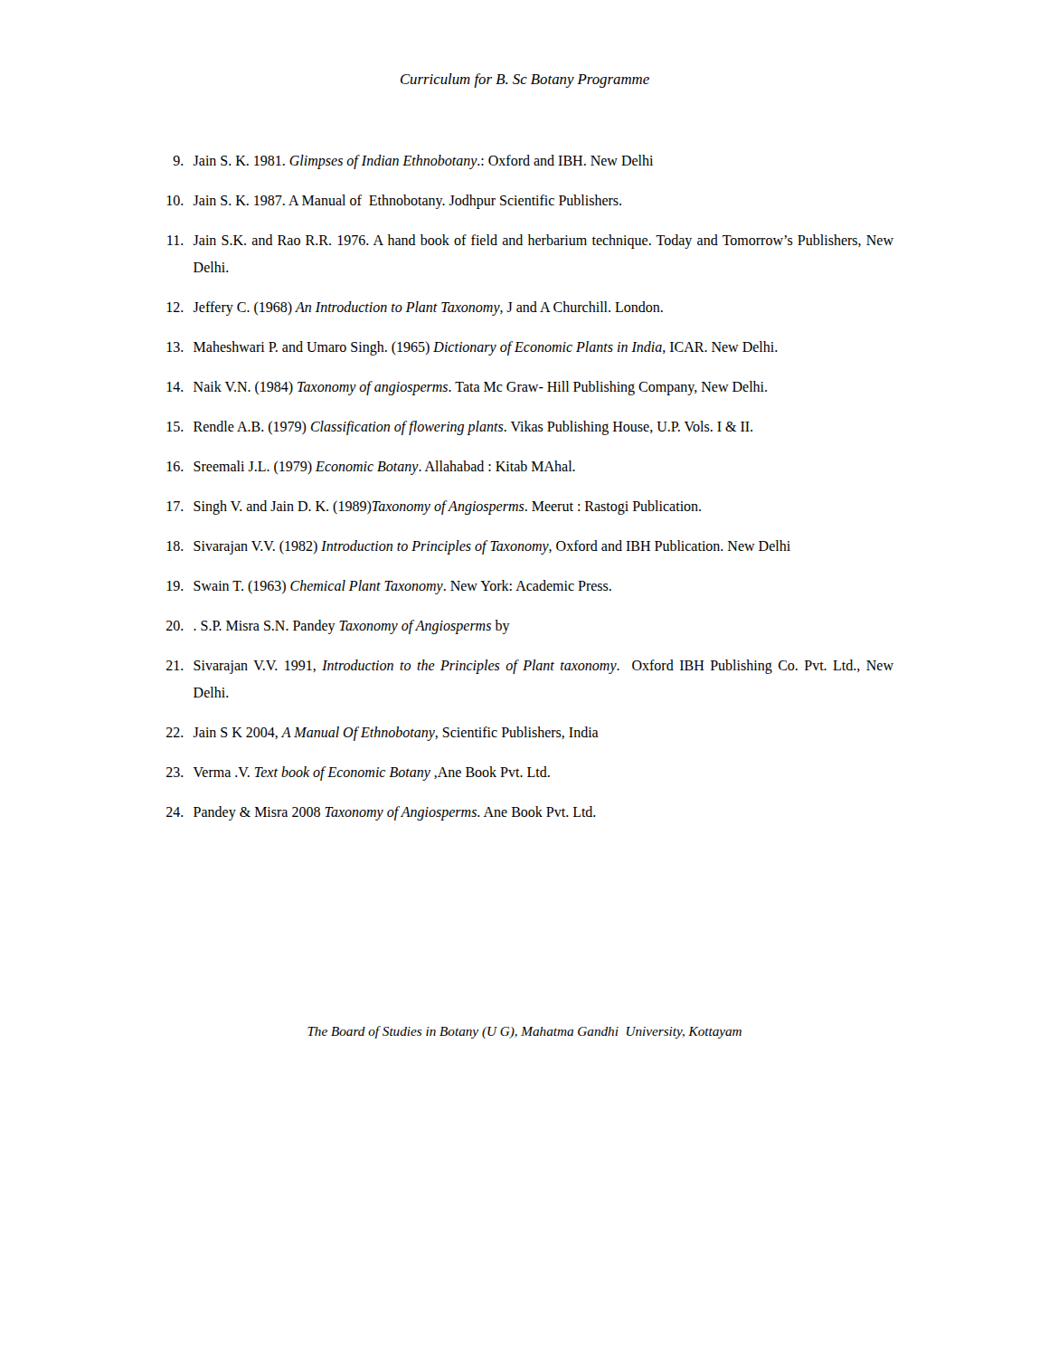Curriculum for B. Sc Botany Programme
Jain S. K. 1981. Glimpses of Indian Ethnobotany.: Oxford and IBH. New Delhi
Jain S. K. 1987. A Manual of Ethnobotany. Jodhpur Scientific Publishers.
Jain S.K. and Rao R.R. 1976. A hand book of field and herbarium technique. Today and Tomorrow’s Publishers, New Delhi.
Jeffery C. (1968) An Introduction to Plant Taxonomy, J and A Churchill. London.
Maheshwari P. and Umaro Singh. (1965) Dictionary of Economic Plants in India, ICAR. New Delhi.
Naik V.N. (1984) Taxonomy of angiosperms. Tata Mc Graw- Hill Publishing Company, New Delhi.
Rendle A.B. (1979) Classification of flowering plants. Vikas Publishing House, U.P. Vols. I & II.
Sreemali J.L. (1979) Economic Botany. Allahabad : Kitab MAhal.
Singh V. and Jain D. K. (1989)Taxonomy of Angiosperms. Meerut : Rastogi Publication.
Sivarajan V.V. (1982) Introduction to Principles of Taxonomy, Oxford and IBH Publication. New Delhi
Swain T. (1963) Chemical Plant Taxonomy. New York: Academic Press.
. S.P. Misra S.N. Pandey Taxonomy of Angiosperms by
Sivarajan V.V. 1991, Introduction to the Principles of Plant taxonomy. Oxford IBH Publishing Co. Pvt. Ltd., New Delhi.
Jain S K 2004, A Manual Of Ethnobotany, Scientific Publishers, India
Verma .V. Text book of Economic Botany ,Ane Book Pvt. Ltd.
Pandey & Misra 2008 Taxonomy of Angiosperms. Ane Book Pvt. Ltd.
The Board of Studies in Botany (U G), Mahatma Gandhi University, Kottayam